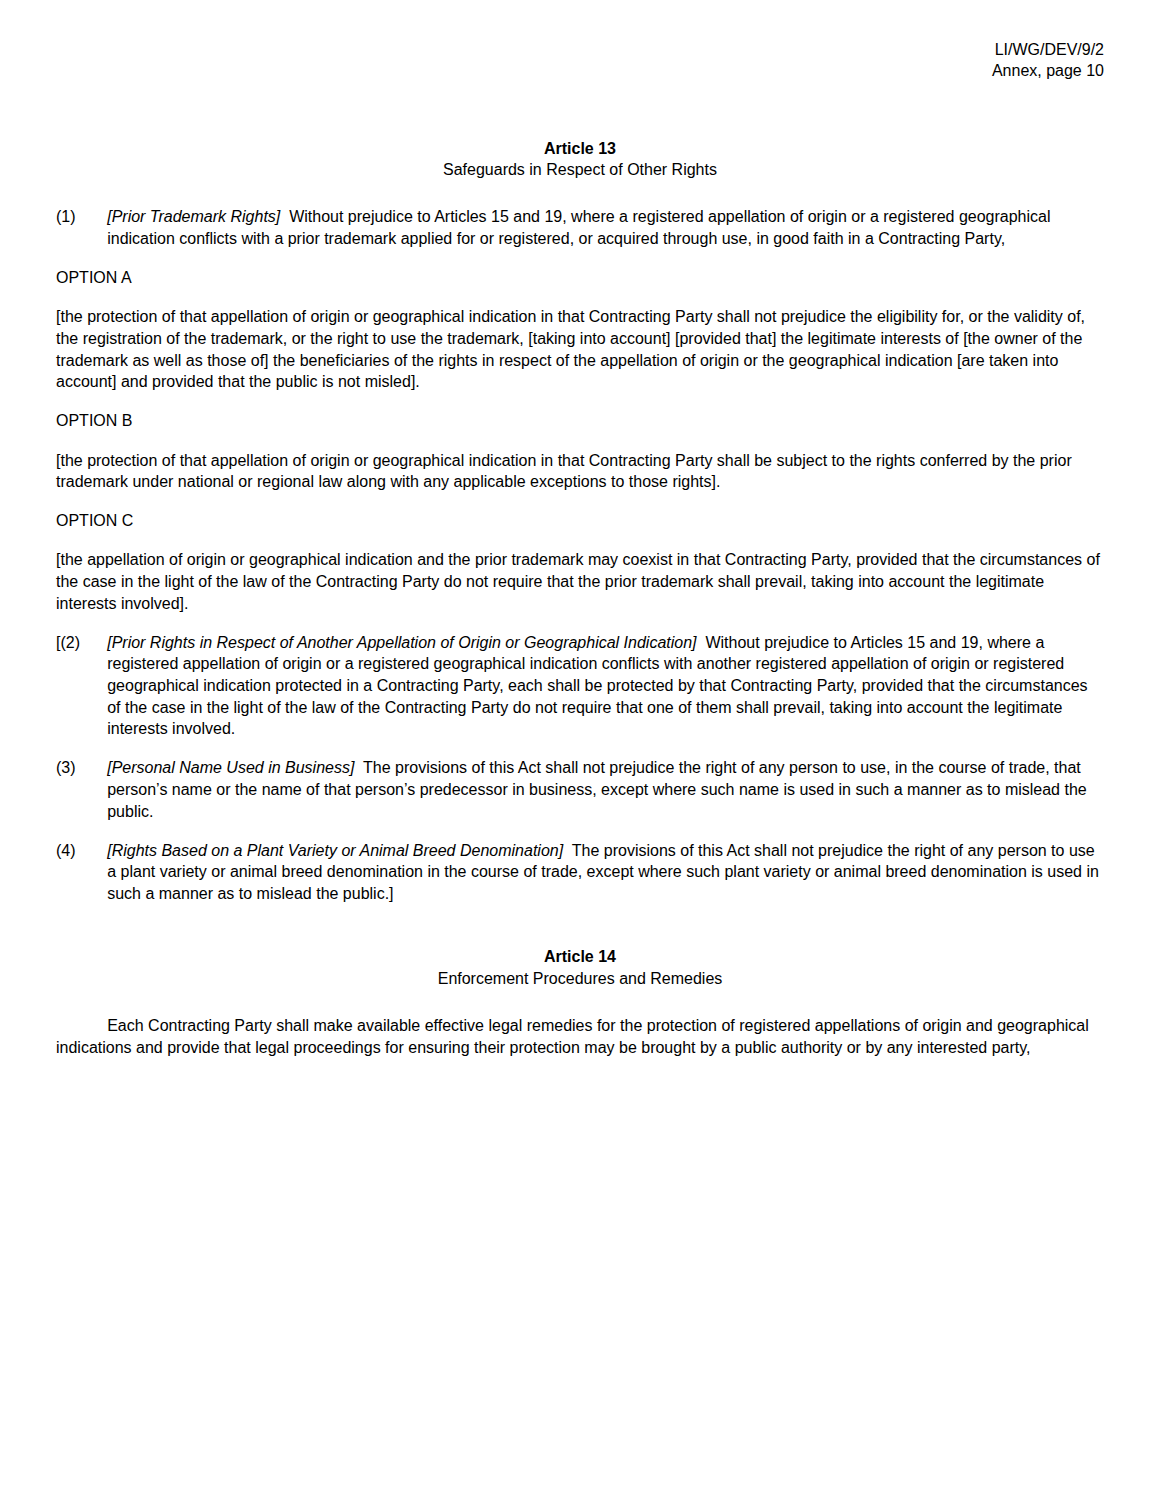LI/WG/DEV/9/2
Annex, page 10
Article 13
Safeguards in Respect of Other Rights
(1)
[Prior Trademark Rights] Without prejudice to Articles 15 and 19, where a registered appellation of origin or a registered geographical indication conflicts with a prior trademark applied for or registered, or acquired through use, in good faith in a Contracting Party,
OPTION A
[the protection of that appellation of origin or geographical indication in that Contracting Party shall not prejudice the eligibility for, or the validity of, the registration of the trademark, or the right to use the trademark, [taking into account] [provided that] the legitimate interests of [the owner of the trademark as well as those of] the beneficiaries of the rights in respect of the appellation of origin or the geographical indication [are taken into account] and provided that the public is not misled].
OPTION B
[the protection of that appellation of origin or geographical indication in that Contracting Party shall be subject to the rights conferred by the prior trademark under national or regional law along with any applicable exceptions to those rights].
OPTION C
[the appellation of origin or geographical indication and the prior trademark may coexist in that Contracting Party, provided that the circumstances of the case in the light of the law of the Contracting Party do not require that the prior trademark shall prevail, taking into account the legitimate interests involved].
[(2)
[Prior Rights in Respect of Another Appellation of Origin or Geographical Indication] Without prejudice to Articles 15 and 19, where a registered appellation of origin or a registered geographical indication conflicts with another registered appellation of origin or registered geographical indication protected in a Contracting Party, each shall be protected by that Contracting Party, provided that the circumstances of the case in the light of the law of the Contracting Party do not require that one of them shall prevail, taking into account the legitimate interests involved.
(3)
[Personal Name Used in Business] The provisions of this Act shall not prejudice the right of any person to use, in the course of trade, that person’s name or the name of that person’s predecessor in business, except where such name is used in such a manner as to mislead the public.
(4)
[Rights Based on a Plant Variety or Animal Breed Denomination] The provisions of this Act shall not prejudice the right of any person to use a plant variety or animal breed denomination in the course of trade, except where such plant variety or animal breed denomination is used in such a manner as to mislead the public.]
Article 14
Enforcement Procedures and Remedies
Each Contracting Party shall make available effective legal remedies for the protection of registered appellations of origin and geographical indications and provide that legal proceedings for ensuring their protection may be brought by a public authority or by any interested party,